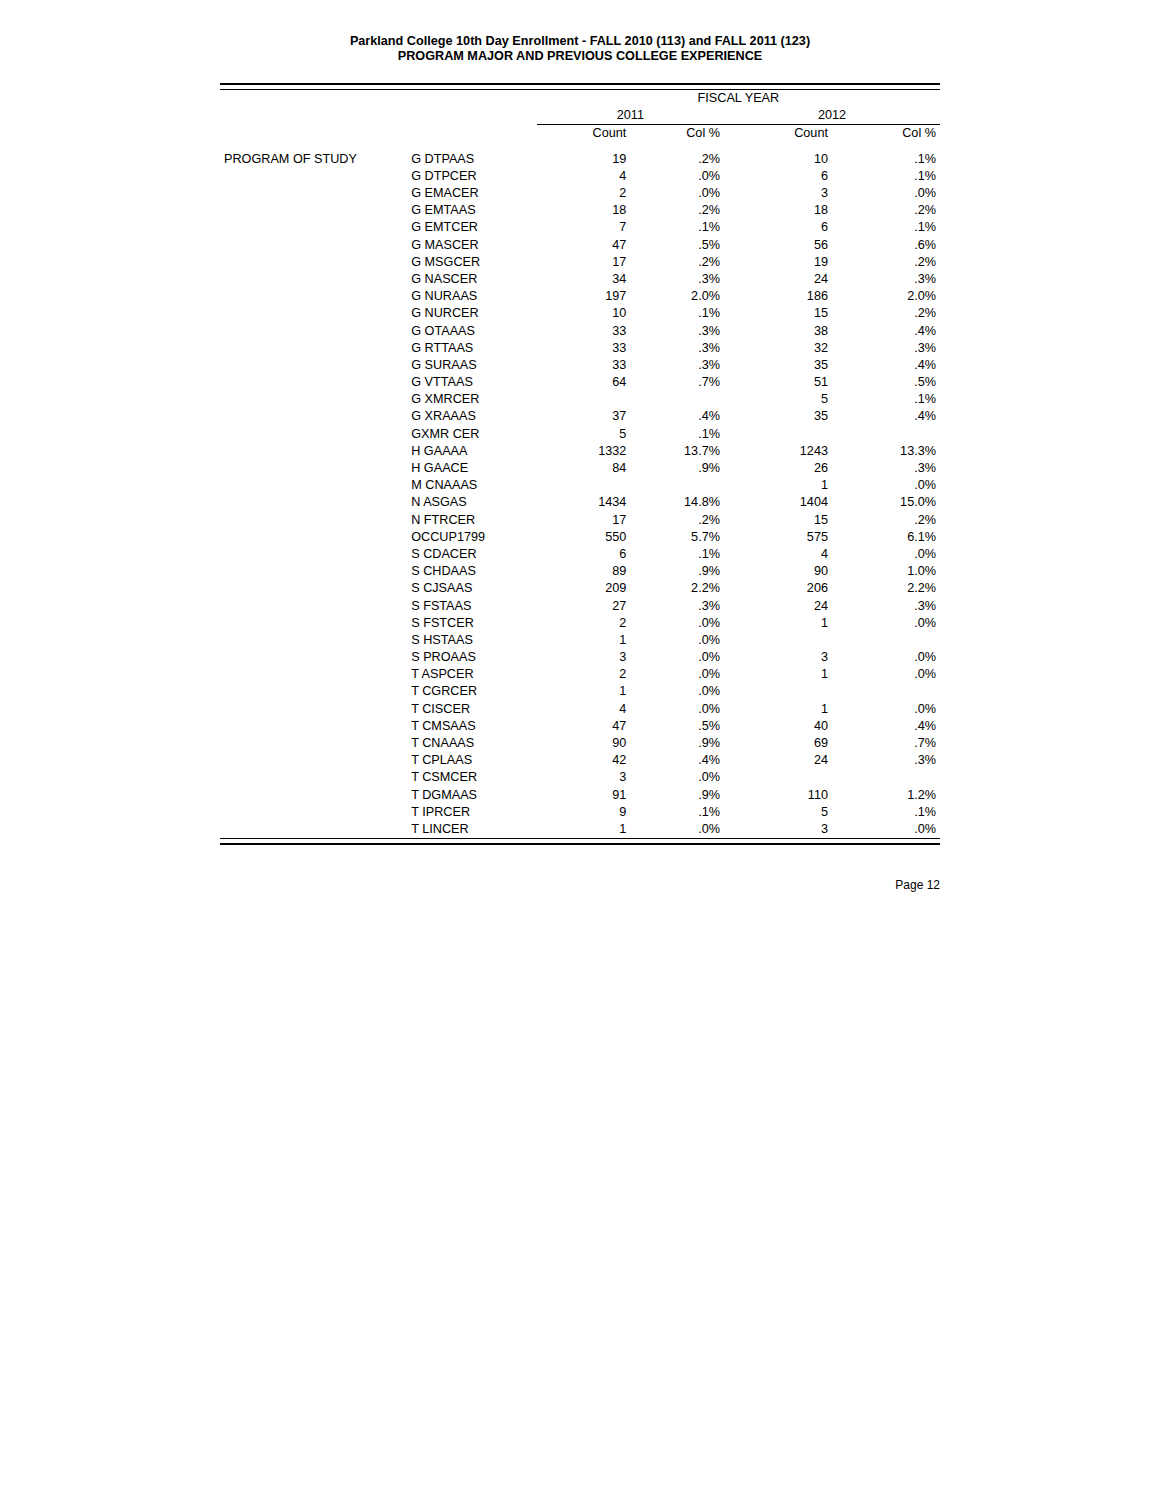Parkland College 10th Day Enrollment - FALL 2010 (113) and FALL 2011 (123)
PROGRAM MAJOR AND PREVIOUS COLLEGE EXPERIENCE
| | | FISCAL YEAR |
| | | 2011 | 2012 |
| | | Count | Col % | Count | Col % |
| PROGRAM OF STUDY | G DTPAAS | 19 | .2% | 10 | .1% |
| | G DTPCER | 4 | .0% | 6 | .1% |
| | G EMACER | 2 | .0% | 3 | .0% |
| | G EMTAAS | 18 | .2% | 18 | .2% |
| | G EMTCER | 7 | .1% | 6 | .1% |
| | G MASCER | 47 | .5% | 56 | .6% |
| | G MSGCER | 17 | .2% | 19 | .2% |
| | G NASCER | 34 | .3% | 24 | .3% |
| | G NURAAS | 197 | 2.0% | 186 | 2.0% |
| | G NURCER | 10 | .1% | 15 | .2% |
| | G OTAAAS | 33 | .3% | 38 | .4% |
| | G RTTAAS | 33 | .3% | 32 | .3% |
| | G SURAAS | 33 | .3% | 35 | .4% |
| | G VTTAAS | 64 | .7% | 51 | .5% |
| | G XMRCER | | | 5 | .1% |
| | G XRAAAS | 37 | .4% | 35 | .4% |
| | GXMR CER | 5 | .1% | | |
| | H GAAAA | 1332 | 13.7% | 1243 | 13.3% |
| | H GAACE | 84 | .9% | 26 | .3% |
| | M CNAAAS | | | 1 | .0% |
| | N ASGAS | 1434 | 14.8% | 1404 | 15.0% |
| | N FTRCER | 17 | .2% | 15 | .2% |
| | OCCUP1799 | 550 | 5.7% | 575 | 6.1% |
| | S CDACER | 6 | .1% | 4 | .0% |
| | S CHDAAS | 89 | .9% | 90 | 1.0% |
| | S CJSAAS | 209 | 2.2% | 206 | 2.2% |
| | S FSTAAS | 27 | .3% | 24 | .3% |
| | S FSTCER | 2 | .0% | 1 | .0% |
| | S HSTAAS | 1 | .0% | | |
| | S PROAAS | 3 | .0% | 3 | .0% |
| | T ASPCER | 2 | .0% | 1 | .0% |
| | T CGRCER | 1 | .0% | | |
| | T CISCER | 4 | .0% | 1 | .0% |
| | T CMSAAS | 47 | .5% | 40 | .4% |
| | T CNAAAS | 90 | .9% | 69 | .7% |
| | T CPLAAS | 42 | .4% | 24 | .3% |
| | T CSMCER | 3 | .0% | | |
| | T DGMAAS | 91 | .9% | 110 | 1.2% |
| | T IPRCER | 9 | .1% | 5 | .1% |
| | T LINCER | 1 | .0% | 3 | .0% |
Page 12